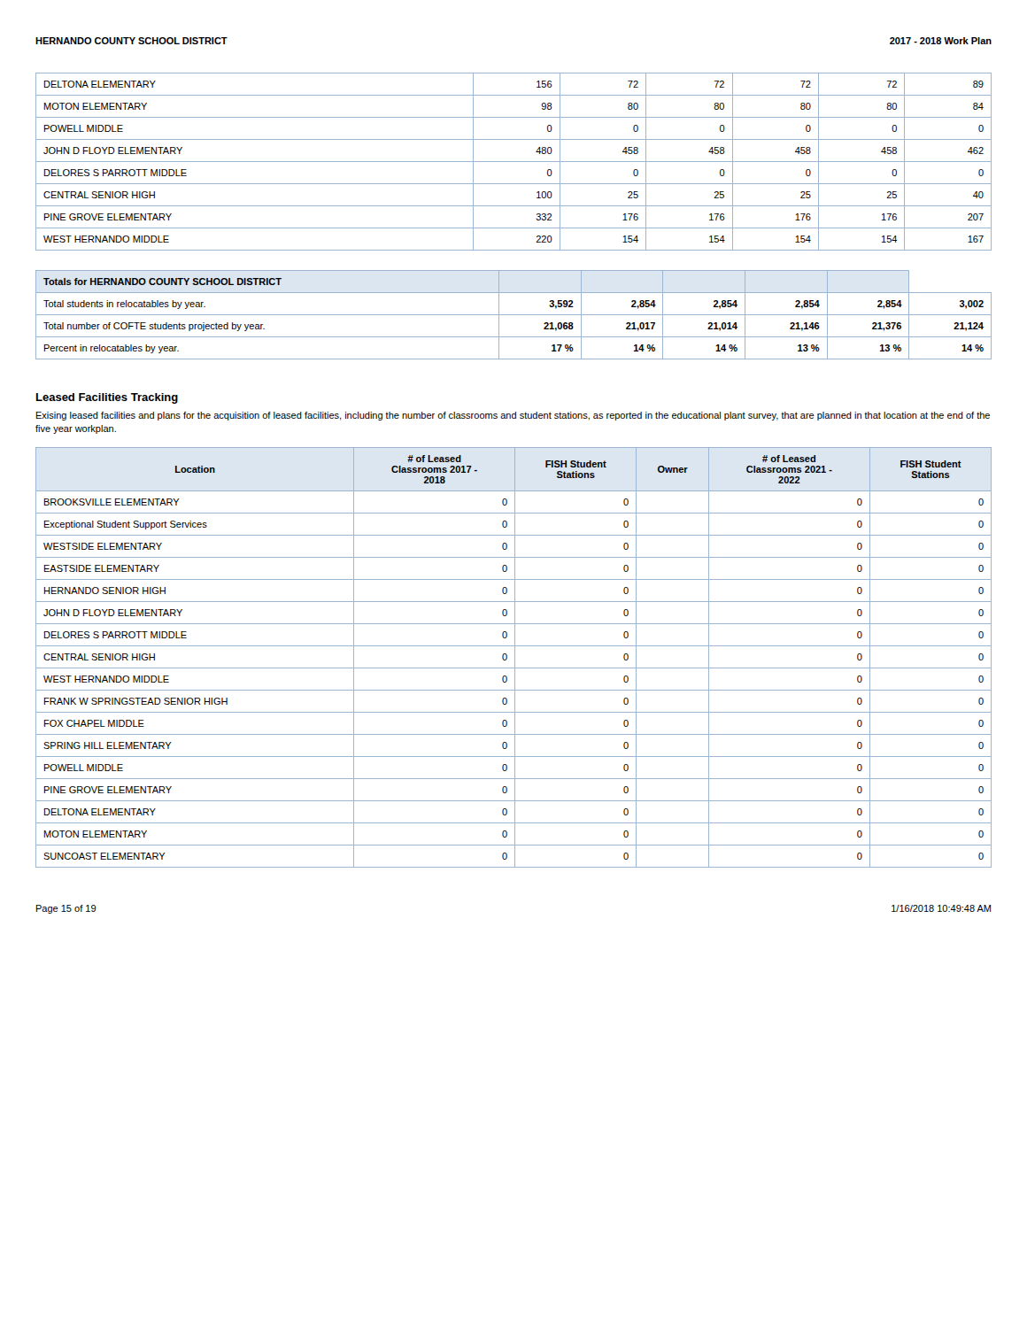HERNANDO COUNTY SCHOOL DISTRICT
2017 - 2018 Work Plan
| DELTONA ELEMENTARY | 156 | 72 | 72 | 72 | 72 | 89 |
| MOTON ELEMENTARY | 98 | 80 | 80 | 80 | 80 | 84 |
| POWELL MIDDLE | 0 | 0 | 0 | 0 | 0 | 0 |
| JOHN D FLOYD ELEMENTARY | 480 | 458 | 458 | 458 | 458 | 462 |
| DELORES S PARROTT MIDDLE | 0 | 0 | 0 | 0 | 0 | 0 |
| CENTRAL SENIOR HIGH | 100 | 25 | 25 | 25 | 25 | 40 |
| PINE GROVE ELEMENTARY | 332 | 176 | 176 | 176 | 176 | 207 |
| WEST HERNANDO MIDDLE | 220 | 154 | 154 | 154 | 154 | 167 |
| Totals for HERNANDO COUNTY SCHOOL DISTRICT | | | | | |
| Total students in relocatables by year. | 3,592 | 2,854 | 2,854 | 2,854 | 2,854 | 3,002 |
| Total number of COFTE students projected by year. | 21,068 | 21,017 | 21,014 | 21,146 | 21,376 | 21,124 |
| Percent in relocatables by year. | 17 % | 14 % | 14 % | 13 % | 13 % | 14 % |
Leased Facilities Tracking
Exising leased facilities and plans for the acquisition of leased facilities, including the number of classrooms and student stations, as reported in the educational plant survey, that are planned in that location at the end of the five year workplan.
| Location | # of Leased Classrooms 2017 - 2018 | FISH Student Stations | Owner | # of Leased Classrooms 2021 - 2022 | FISH Student Stations |
| --- | --- | --- | --- | --- | --- |
| BROOKSVILLE ELEMENTARY | 0 | 0 | | 0 | 0 |
| Exceptional Student Support Services | 0 | 0 | | 0 | 0 |
| WESTSIDE ELEMENTARY | 0 | 0 | | 0 | 0 |
| EASTSIDE ELEMENTARY | 0 | 0 | | 0 | 0 |
| HERNANDO SENIOR HIGH | 0 | 0 | | 0 | 0 |
| JOHN D FLOYD ELEMENTARY | 0 | 0 | | 0 | 0 |
| DELORES S PARROTT MIDDLE | 0 | 0 | | 0 | 0 |
| CENTRAL SENIOR HIGH | 0 | 0 | | 0 | 0 |
| WEST HERNANDO MIDDLE | 0 | 0 | | 0 | 0 |
| FRANK W SPRINGSTEAD SENIOR HIGH | 0 | 0 | | 0 | 0 |
| FOX CHAPEL MIDDLE | 0 | 0 | | 0 | 0 |
| SPRING HILL ELEMENTARY | 0 | 0 | | 0 | 0 |
| POWELL MIDDLE | 0 | 0 | | 0 | 0 |
| PINE GROVE ELEMENTARY | 0 | 0 | | 0 | 0 |
| DELTONA ELEMENTARY | 0 | 0 | | 0 | 0 |
| MOTON ELEMENTARY | 0 | 0 | | 0 | 0 |
| SUNCOAST ELEMENTARY | 0 | 0 | | 0 | 0 |
Page 15 of 19
1/16/2018 10:49:48 AM